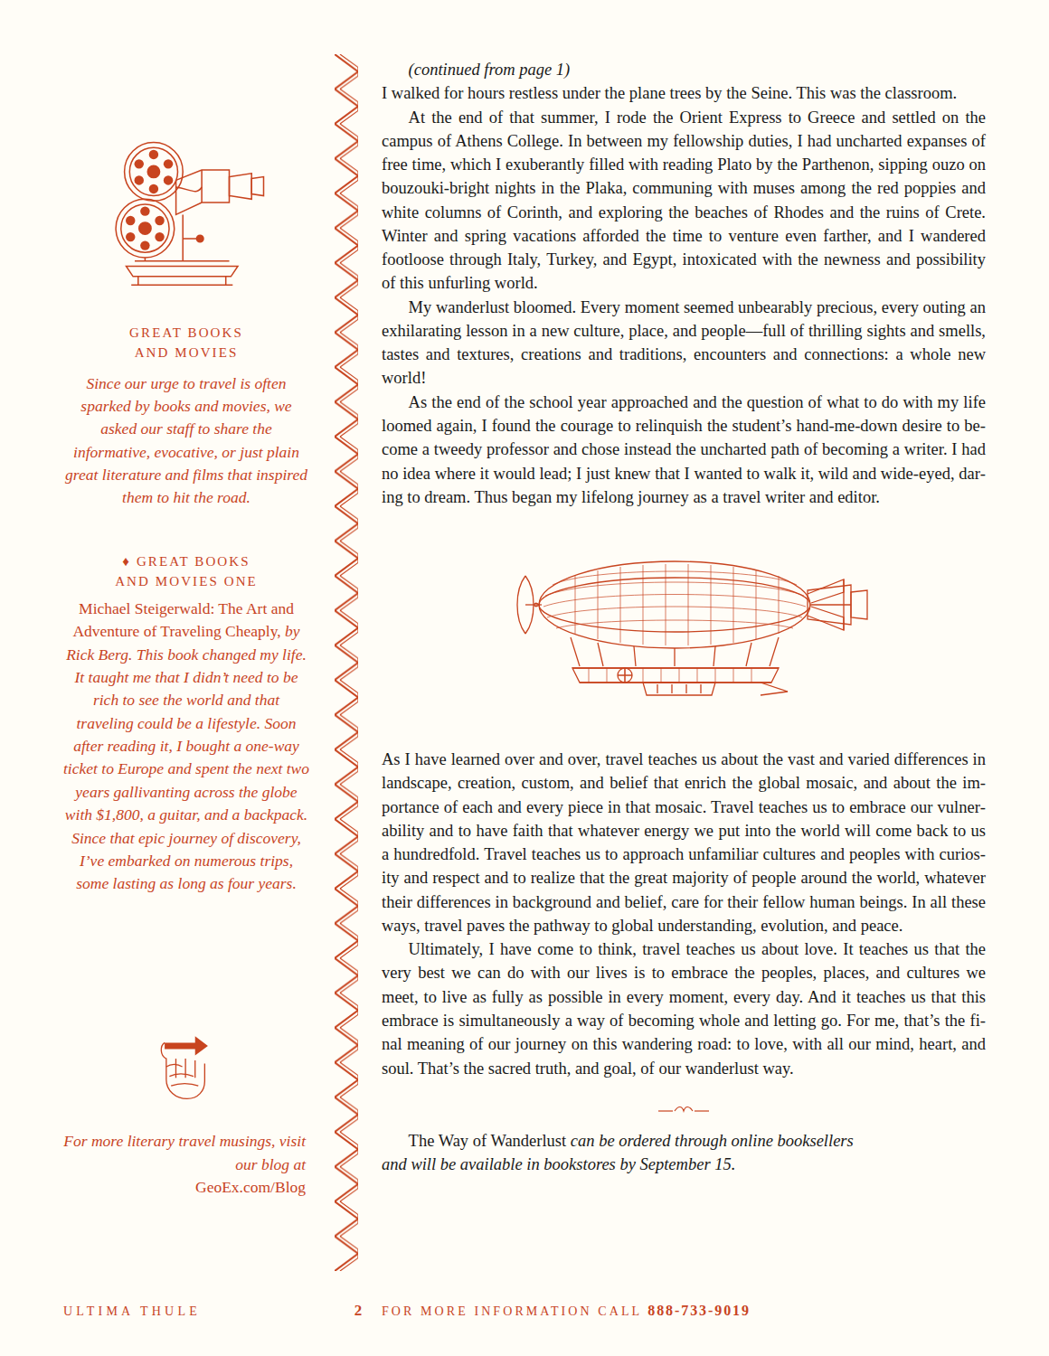GREAT BOOKS
AND MOVIES
Since our urge to travel is often sparked by books and movies, we asked our staff to share the informative, evocative, or just plain great literature and films that inspired them to hit the road.
♦ GREAT BOOKS
AND MOVIES ONE
Michael Steigerwald: The Art and Adventure of Traveling Cheaply, by Rick Berg. This book changed my life. It taught me that I didn’t need to be rich to see the world and that traveling could be a lifestyle. Soon after reading it, I bought a one-way ticket to Europe and spent the next two years gallivanting across the globe with $1,800, a guitar, and a backpack. Since that epic journey of discovery, I’ve embarked on numerous trips, some lasting as long as four years.
For more literary travel musings, visit our blog at
GeoEx.com/Blog
(continued from page 1)
I walked for hours restless under the plane trees by the Seine. This was the classroom.
At the end of that summer, I rode the Orient Express to Greece and settled on the campus of Athens College. In between my fellowship duties, I had uncharted expanses of free time, which I exuberantly filled with reading Plato by the Parthenon, sipping ouzo on bouzouki-bright nights in the Plaka, communing with muses among the red poppies and white columns of Corinth, and exploring the beaches of Rhodes and the ruins of Crete. Winter and spring vacations afforded the time to venture even farther, and I wandered footloose through Italy, Turkey, and Egypt, intoxicated with the newness and possibility of this unfurling world.
My wanderlust bloomed. Every moment seemed unbearably precious, every outing an exhilarating lesson in a new culture, place, and people—full of thrilling sights and smells, tastes and textures, creations and traditions, encounters and connections: a whole new world!
As the end of the school year approached and the question of what to do with my life loomed again, I found the courage to relinquish the student’s hand-me-down desire to become a tweedy professor and chose instead the uncharted path of becoming a writer. I had no idea where it would lead; I just knew that I wanted to walk it, wild and wide-eyed, daring to dream. Thus began my lifelong journey as a travel writer and editor.
As I have learned over and over, travel teaches us about the vast and varied differences in landscape, creation, custom, and belief that enrich the global mosaic, and about the importance of each and every piece in that mosaic. Travel teaches us to embrace our vulnerability and to have faith that whatever energy we put into the world will come back to us a hundredfold. Travel teaches us to approach unfamiliar cultures and peoples with curiosity and respect and to realize that the great majority of people around the world, whatever their differences in background and belief, care for their fellow human beings. In all these ways, travel paves the pathway to global understanding, evolution, and peace.
Ultimately, I have come to think, travel teaches us about love. It teaches us that the very best we can do with our lives is to embrace the peoples, places, and cultures we meet, to live as fully as possible in every moment, every day. And it teaches us that this embrace is simultaneously a way of becoming whole and letting go. For me, that’s the final meaning of our journey on this wandering road: to love, with all our mind, heart, and soul. That’s the sacred truth, and goal, of our wanderlust way.
The Way of Wanderlust can be ordered through online booksellers
and will be available in bookstores by September 15.
ULTIMA THULE
2
FOR MORE INFORMATION CALL 888-733-9019